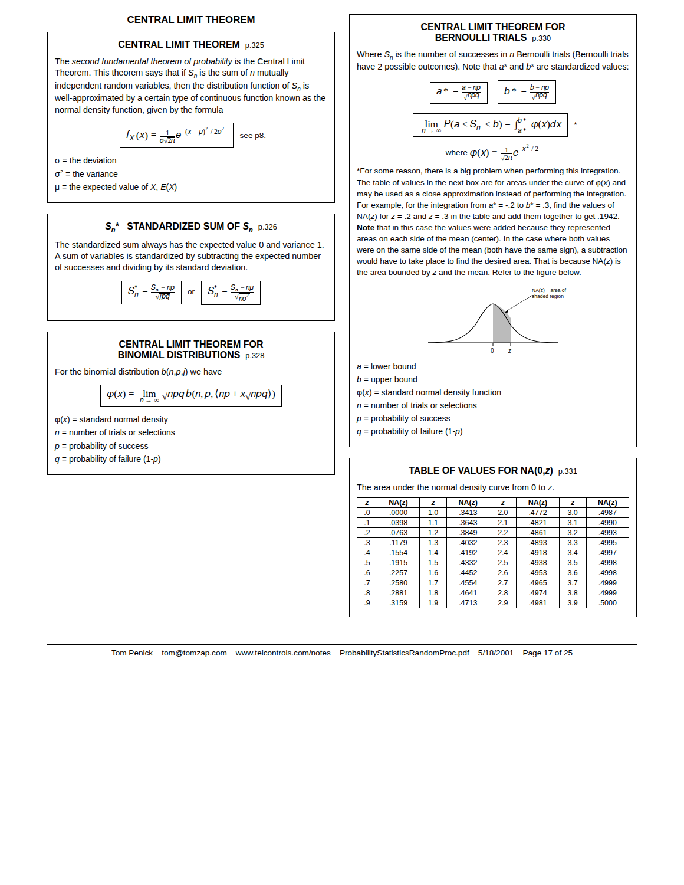CENTRAL LIMIT THEOREM
CENTRAL LIMIT THEOREM p.325
The second fundamental theorem of probability is the Central Limit Theorem. This theorem says that if Sn is the sum of n mutually independent random variables, then the distribution function of Sn is well-approximated by a certain type of continuous function known as the normal density function, given by the formula
fX (x) = 1 σ2π e − (x−μ) 2 /2σ2 see p8.
σ = the deviation
σ2 = the variance
μ = the expected value of X, E(X)
Sn* STANDARDIZED SUM OF Sn p.326
The standardized sum always has the expected value 0 and variance 1. A sum of variables is standardized by subtracting the expected number of successes and dividing by its standard deviation.
Sn* = Sn−np jpq or Sn* = Sn−nμ nσ2
CENTRAL LIMIT THEOREM FOR
BINOMIAL DISTRIBUTIONS p.328
For the binomial distribution b(n,p,j) we have
φ(x) = limn→∞ npq b ( n,p, ⟨np+xnpq⟩ )
φ(x) = standard normal density
n = number of trials or selections
p = probability of success
q = probability of failure (1-p)
CENTRAL LIMIT THEOREM FOR
BERNOULLI TRIALS p.330
Where Sn is the number of successes in n Bernoulli trials (Bernoulli trials have 2 possible outcomes). Note that a* and b* are standardized values:
a*= a−np npq b*= b−np npq
limn→∞ P(a≤Sn≤b) = ∫ a* b* φ(x)dx *
where φ(x) = 1 2π e−x2/2
*For some reason, there is a big problem when performing this integration. The table of values in the next box are for areas under the curve of φ(x) and may be used as a close approximation instead of performing the integration. For example, for the integration from a* = -.2 to b* = .3, find the values of NA(z) for z = .2 and z = .3 in the table and add them together to get .1942. Note that in this case the values were added because they represented areas on each side of the mean (center). In the case where both values were on the same side of the mean (both have the same sign), a subtraction would have to take place to find the desired area. That is because NA(z) is the area bounded by z and the mean. Refer to the figure below.
0 z NA(z) = area of shaded region
a = lower bound
b = upper bound
φ(x) = standard normal density function
n = number of trials or selections
p = probability of success
q = probability of failure (1-p)
TABLE OF VALUES FOR NA(0,z) p.331
The area under the normal density curve from 0 to z.
| z | NA(z) | z | NA(z) | z | NA(z) | z | NA(z) |
| --- | --- | --- | --- | --- | --- | --- | --- |
| .0 | .0000 | 1.0 | .3413 | 2.0 | .4772 | 3.0 | .4987 |
| .1 | .0398 | 1.1 | .3643 | 2.1 | .4821 | 3.1 | .4990 |
| .2 | .0763 | 1.2 | .3849 | 2.2 | .4861 | 3.2 | .4993 |
| .3 | .1179 | 1.3 | .4032 | 2.3 | .4893 | 3.3 | .4995 |
| .4 | .1554 | 1.4 | .4192 | 2.4 | .4918 | 3.4 | .4997 |
| .5 | .1915 | 1.5 | .4332 | 2.5 | .4938 | 3.5 | .4998 |
| .6 | .2257 | 1.6 | .4452 | 2.6 | .4953 | 3.6 | .4998 |
| .7 | .2580 | 1.7 | .4554 | 2.7 | .4965 | 3.7 | .4999 |
| .8 | .2881 | 1.8 | .4641 | 2.8 | .4974 | 3.8 | .4999 |
| .9 | .3159 | 1.9 | .4713 | 2.9 | .4981 | 3.9 | .5000 |
Tom Penick tom@tomzap.com www.teicontrols.com/notes ProbabilityStatisticsRandomProc.pdf 5/18/2001 Page 17 of 25